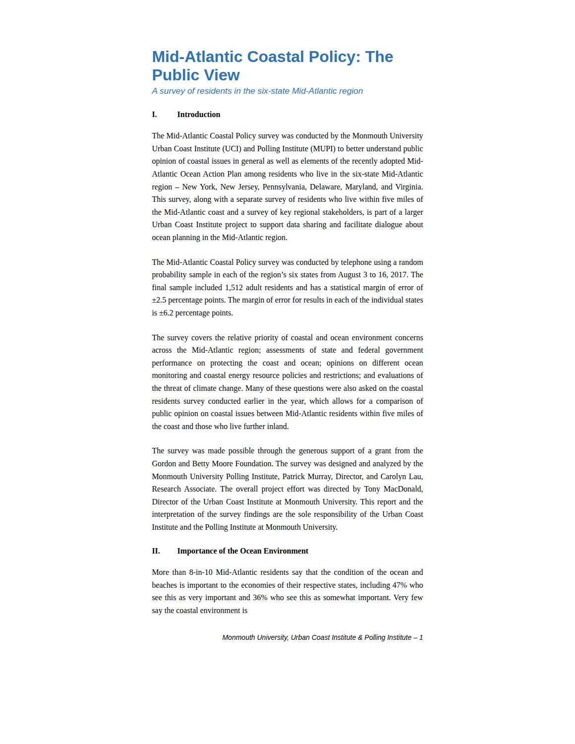Mid-Atlantic Coastal Policy: The Public View
A survey of residents in the six-state Mid-Atlantic region
I. Introduction
The Mid-Atlantic Coastal Policy survey was conducted by the Monmouth University Urban Coast Institute (UCI) and Polling Institute (MUPI) to better understand public opinion of coastal issues in general as well as elements of the recently adopted Mid-Atlantic Ocean Action Plan among residents who live in the six-state Mid-Atlantic region – New York, New Jersey, Pennsylvania, Delaware, Maryland, and Virginia. This survey, along with a separate survey of residents who live within five miles of the Mid-Atlantic coast and a survey of key regional stakeholders, is part of a larger Urban Coast Institute project to support data sharing and facilitate dialogue about ocean planning in the Mid-Atlantic region.
The Mid-Atlantic Coastal Policy survey was conducted by telephone using a random probability sample in each of the region’s six states from August 3 to 16, 2017. The final sample included 1,512 adult residents and has a statistical margin of error of ±2.5 percentage points. The margin of error for results in each of the individual states is ±6.2 percentage points.
The survey covers the relative priority of coastal and ocean environment concerns across the Mid-Atlantic region; assessments of state and federal government performance on protecting the coast and ocean; opinions on different ocean monitoring and coastal energy resource policies and restrictions; and evaluations of the threat of climate change. Many of these questions were also asked on the coastal residents survey conducted earlier in the year, which allows for a comparison of public opinion on coastal issues between Mid-Atlantic residents within five miles of the coast and those who live further inland.
The survey was made possible through the generous support of a grant from the Gordon and Betty Moore Foundation. The survey was designed and analyzed by the Monmouth University Polling Institute, Patrick Murray, Director, and Carolyn Lau, Research Associate. The overall project effort was directed by Tony MacDonald, Director of the Urban Coast Institute at Monmouth University. This report and the interpretation of the survey findings are the sole responsibility of the Urban Coast Institute and the Polling Institute at Monmouth University.
II. Importance of the Ocean Environment
More than 8-in-10 Mid-Atlantic residents say that the condition of the ocean and beaches is important to the economies of their respective states, including 47% who see this as very important and 36% who see this as somewhat important. Very few say the coastal environment is
Monmouth University, Urban Coast Institute & Polling Institute – 1